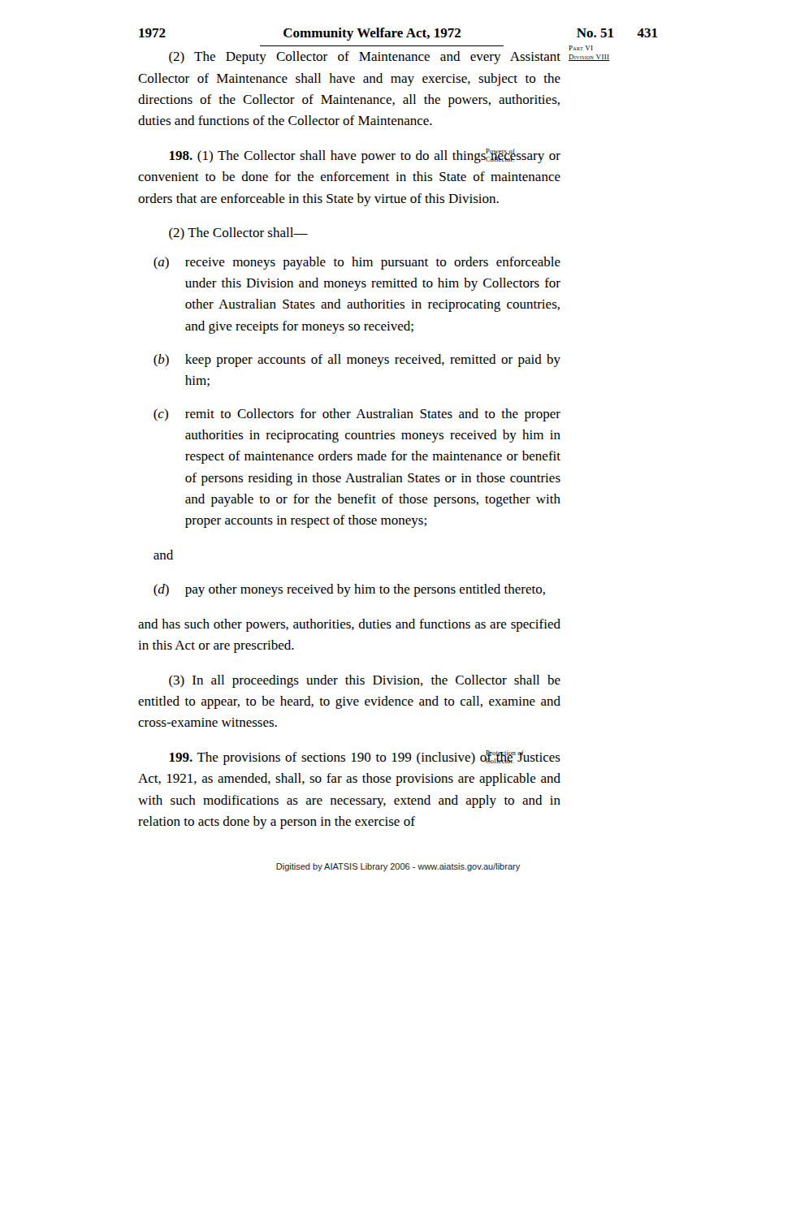1972 Community Welfare Act, 1972 No. 51 431
Part VI
Division VIII
(2) The Deputy Collector of Maintenance and every Assistant Collector of Maintenance shall have and may exercise, subject to the directions of the Collector of Maintenance, all the powers, authorities, duties and functions of the Collector of Maintenance.
Powers of
Collector.
198. (1) The Collector shall have power to do all things necessary or convenient to be done for the enforcement in this State of maintenance orders that are enforceable in this State by virtue of this Division.
(2) The Collector shall—
(a) receive moneys payable to him pursuant to orders enforceable under this Division and moneys remitted to him by Collectors for other Australian States and authorities in reciprocating countries, and give receipts for moneys so received;
(b) keep proper accounts of all moneys received, remitted or paid by him;
(c) remit to Collectors for other Australian States and to the proper authorities in reciprocating countries moneys received by him in respect of maintenance orders made for the maintenance or benefit of persons residing in those Australian States or in those countries and payable to or for the benefit of those persons, together with proper accounts in respect of those moneys;
and
(d) pay other moneys received by him to the persons entitled thereto,
and has such other powers, authorities, duties and functions as are specified in this Act or are prescribed.
(3) In all proceedings under this Division, the Collector shall be entitled to appear, to be heard, to give evidence and to call, examine and cross-examine witnesses.
Protection of
Collector.
199. The provisions of sections 190 to 199 (inclusive) of the Justices Act, 1921, as amended, shall, so far as those provisions are applicable and with such modifications as are necessary, extend and apply to and in relation to acts done by a person in the exercise of
Digitised by AIATSIS Library 2006 - www.aiatsis.gov.au/library